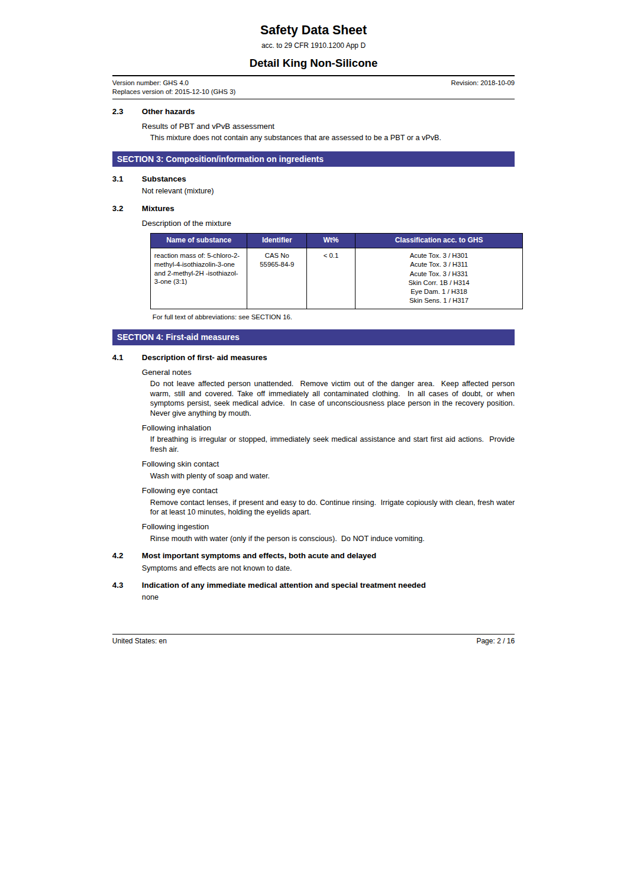Safety Data Sheet
acc. to 29 CFR 1910.1200 App D
Detail King Non-Silicone
Version number: GHS 4.0
Replaces version of: 2015-12-10 (GHS 3)
Revision: 2018-10-09
2.3 Other hazards
Results of PBT and vPvB assessment
This mixture does not contain any substances that are assessed to be a PBT or a vPvB.
SECTION 3: Composition/information on ingredients
3.1 Substances
Not relevant (mixture)
3.2 Mixtures
Description of the mixture
| Name of substance | Identifier | Wt% | Classification acc. to GHS |
| --- | --- | --- | --- |
| reaction mass of: 5-chloro-2-methyl-4-isothiazolin-3-one and 2-methyl-2H -isothiazol-3-one (3:1) | CAS No 55965-84-9 | < 0.1 | Acute Tox. 3 / H301 Acute Tox. 3 / H311 Acute Tox. 3 / H331 Skin Corr. 1B / H314 Eye Dam. 1 / H318 Skin Sens. 1 / H317 |
For full text of abbreviations: see SECTION 16.
SECTION 4: First-aid measures
4.1 Description of first- aid measures
General notes
Do not leave affected person unattended. Remove victim out of the danger area. Keep affected person warm, still and covered. Take off immediately all contaminated clothing. In all cases of doubt, or when symptoms persist, seek medical advice. In case of unconsciousness place person in the recovery position. Never give anything by mouth.
Following inhalation
If breathing is irregular or stopped, immediately seek medical assistance and start first aid actions. Provide fresh air.
Following skin contact
Wash with plenty of soap and water.
Following eye contact
Remove contact lenses, if present and easy to do. Continue rinsing. Irrigate copiously with clean, fresh water for at least 10 minutes, holding the eyelids apart.
Following ingestion
Rinse mouth with water (only if the person is conscious). Do NOT induce vomiting.
4.2 Most important symptoms and effects, both acute and delayed
Symptoms and effects are not known to date.
4.3 Indication of any immediate medical attention and special treatment needed
none
United States: en Page: 2 / 16